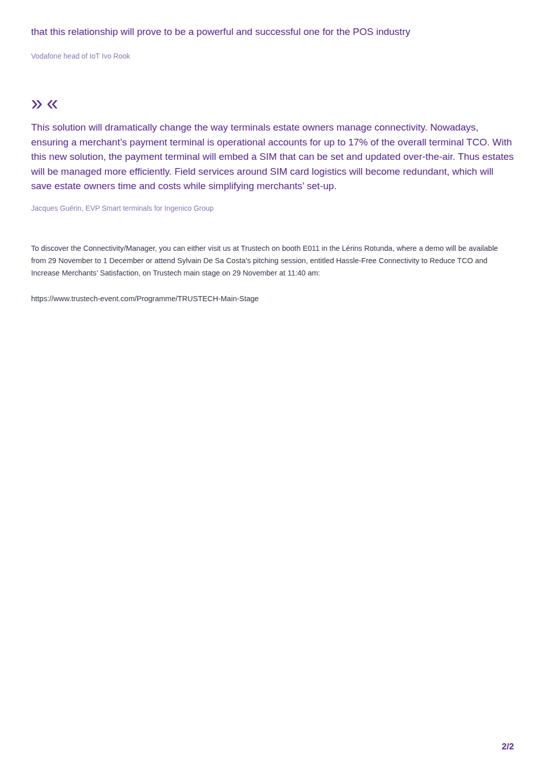that this relationship will prove to be a powerful and successful one for the POS industry
Vodafone head of IoT Ivo Rook
» «
This solution will dramatically change the way terminals estate owners manage connectivity. Nowadays, ensuring a merchant’s payment terminal is operational accounts for up to 17% of the overall terminal TCO. With this new solution, the payment terminal will embed a SIM that can be set and updated over-the-air. Thus estates will be managed more efficiently. Field services around SIM card logistics will become redundant, which will save estate owners time and costs while simplifying merchants’ set-up.
Jacques Guérin, EVP Smart terminals for Ingenico Group
To discover the Connectivity/Manager, you can either visit us at Trustech on booth E011 in the Lérins Rotunda, where a demo will be available from 29 November to 1 December or attend Sylvain De Sa Costa’s pitching session, entitled Hassle-Free Connectivity to Reduce TCO and Increase Merchants’ Satisfaction, on Trustech main stage on 29 November at 11:40 am:
https://www.trustech-event.com/Programme/TRUSTECH-Main-Stage
2/2